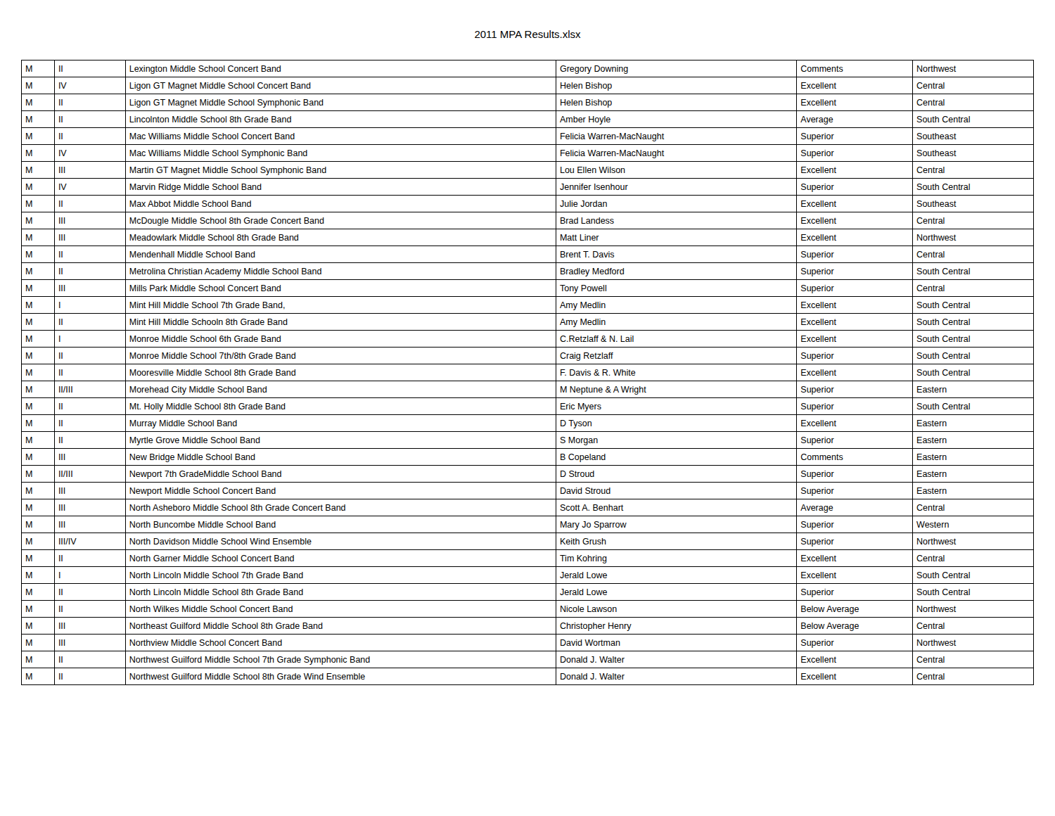2011 MPA Results.xlsx
| M | II | Lexington Middle School Concert Band | Gregory Downing | Comments | Northwest |
| M | IV | Ligon GT Magnet Middle School Concert Band | Helen Bishop | Excellent | Central |
| M | II | Ligon GT Magnet Middle School Symphonic Band | Helen Bishop | Excellent | Central |
| M | II | Lincolnton Middle School 8th Grade Band | Amber Hoyle | Average | South Central |
| M | II | Mac Williams Middle School Concert Band | Felicia Warren-MacNaught | Superior | Southeast |
| M | IV | Mac Williams Middle School Symphonic Band | Felicia Warren-MacNaught | Superior | Southeast |
| M | III | Martin GT Magnet Middle School Symphonic Band | Lou Ellen Wilson | Excellent | Central |
| M | IV | Marvin Ridge Middle School Band | Jennifer Isenhour | Superior | South Central |
| M | II | Max Abbot Middle School Band | Julie Jordan | Excellent | Southeast |
| M | III | McDougle Middle School 8th Grade Concert Band | Brad Landess | Excellent | Central |
| M | III | Meadowlark Middle School 8th Grade Band | Matt Liner | Excellent | Northwest |
| M | II | Mendenhall Middle School Band | Brent T. Davis | Superior | Central |
| M | II | Metrolina Christian Academy Middle School Band | Bradley Medford | Superior | South Central |
| M | III | Mills Park Middle School Concert Band | Tony Powell | Superior | Central |
| M | I | Mint Hill Middle School 7th Grade Band, | Amy Medlin | Excellent | South Central |
| M | II | Mint Hill Middle Schooln 8th Grade Band | Amy Medlin | Excellent | South Central |
| M | I | Monroe Middle School 6th Grade Band | C.Retzlaff & N. Lail | Excellent | South Central |
| M | II | Monroe Middle School 7th/8th Grade Band | Craig Retzlaff | Superior | South Central |
| M | II | Mooresville Middle School 8th Grade Band | F. Davis & R. White | Excellent | South Central |
| M | II/III | Morehead City Middle School Band | M Neptune & A Wright | Superior | Eastern |
| M | II | Mt. Holly Middle School 8th Grade Band | Eric Myers | Superior | South Central |
| M | II | Murray Middle School Band | D Tyson | Excellent | Eastern |
| M | II | Myrtle Grove Middle School Band | S Morgan | Superior | Eastern |
| M | III | New Bridge Middle School Band | B Copeland | Comments | Eastern |
| M | II/III | Newport 7th GradeMiddle School Band | D Stroud | Superior | Eastern |
| M | III | Newport Middle School Concert Band | David Stroud | Superior | Eastern |
| M | III | North Asheboro Middle School 8th Grade Concert Band | Scott A. Benhart | Average | Central |
| M | III | North Buncombe Middle School Band | Mary Jo Sparrow | Superior | Western |
| M | III/IV | North Davidson Middle School Wind Ensemble | Keith Grush | Superior | Northwest |
| M | II | North Garner Middle School Concert Band | Tim Kohring | Excellent | Central |
| M | I | North Lincoln Middle School 7th Grade Band | Jerald Lowe | Excellent | South Central |
| M | II | North Lincoln Middle School 8th Grade Band | Jerald Lowe | Superior | South Central |
| M | II | North Wilkes Middle School Concert Band | Nicole Lawson | Below Average | Northwest |
| M | III | Northeast Guilford Middle School 8th Grade Band | Christopher Henry | Below Average | Central |
| M | III | Northview Middle School Concert Band | David Wortman | Superior | Northwest |
| M | II | Northwest Guilford Middle School 7th Grade Symphonic Band | Donald J. Walter | Excellent | Central |
| M | II | Northwest Guilford Middle School 8th Grade Wind Ensemble | Donald J. Walter | Excellent | Central |